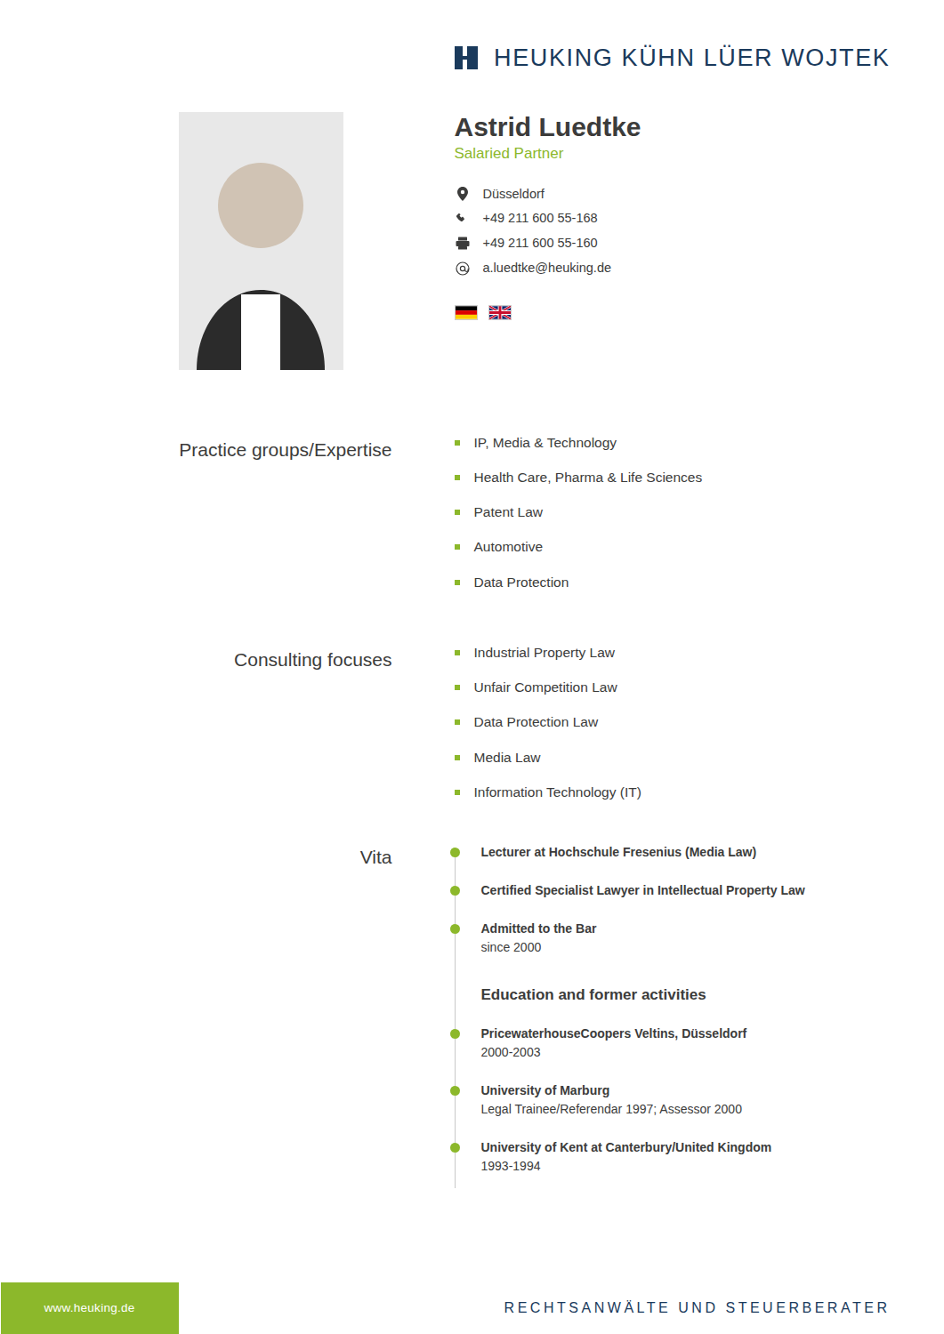HEUKING KÜHN LÜER WOJTEK
Astrid Luedtke
Salaried Partner
Düsseldorf
+49 211 600 55-168
+49 211 600 55-160
a.luedtke@heuking.de
Practice groups/Expertise
IP, Media & Technology
Health Care, Pharma & Life Sciences
Patent Law
Automotive
Data Protection
Consulting focuses
Industrial Property Law
Unfair Competition Law
Data Protection Law
Media Law
Information Technology (IT)
Vita
Lecturer at Hochschule Fresenius (Media Law)
Certified Specialist Lawyer in Intellectual Property Law
Admitted to the Bar since 2000
Education and former activities
PricewaterhouseCoopers Veltins, Düsseldorf 2000-2003
University of Marburg Legal Trainee/Referendar 1997; Assessor 2000
University of Kent at Canterbury/United Kingdom 1993-1994
www.heuking.de
RECHTSANWÄLTE UND STEUERBERATER